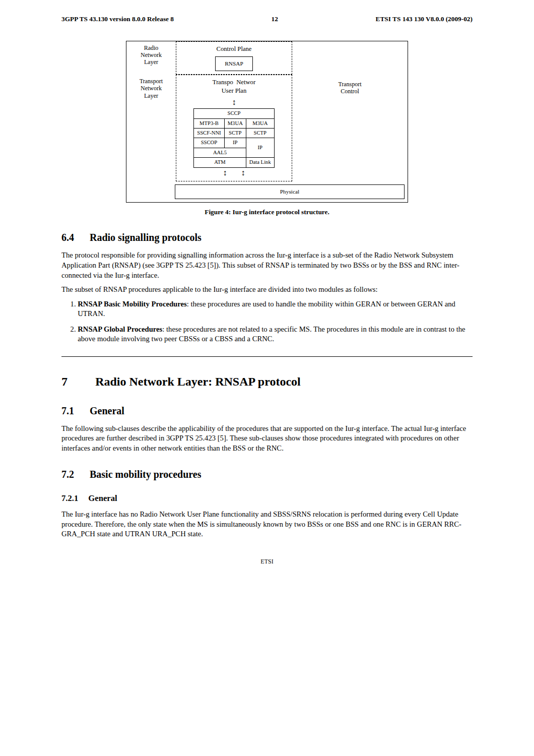3GPP TS 43.130 version 8.0.0 Release 8
12
ETSI TS 143 130 V8.0.0 (2009-02)
Radio
Network
Layer
Control Plane
RNSAP
Transport
Network
Layer
Transpo Networ
User Plan
↕
| SCCP |
| MTP3-B | M3UA | M3UA |
| SSCF-NNI | SCTP | SCTP |
| SSCOP | IP | IP |
| AAL5 |
| ATM | Data Link |
↕ ↕
Transport
Control
Physical
Figure 4: Iur-g interface protocol structure.
6.4 Radio signalling protocols
The protocol responsible for providing signalling information across the Iur-g interface is a sub-set of the Radio Network Subsystem Application Part (RNSAP) (see 3GPP TS 25.423 [5]). This subset of RNSAP is terminated by two BSSs or by the BSS and RNC inter-connected via the Iur-g interface.
The subset of RNSAP procedures applicable to the Iur-g interface are divided into two modules as follows:
RNSAP Basic Mobility Procedures: these procedures are used to handle the mobility within GERAN or between GERAN and UTRAN.
RNSAP Global Procedures: these procedures are not related to a specific MS. The procedures in this module are in contrast to the above module involving two peer CBSSs or a CBSS and a CRNC.
7 Radio Network Layer: RNSAP protocol
7.1 General
The following sub-clauses describe the applicability of the procedures that are supported on the Iur-g interface. The actual Iur-g interface procedures are further described in 3GPP TS 25.423 [5]. These sub-clauses show those procedures integrated with procedures on other interfaces and/or events in other network entities than the BSS or the RNC.
7.2 Basic mobility procedures
7.2.1 General
The Iur-g interface has no Radio Network User Plane functionality and SBSS/SRNS relocation is performed during every Cell Update procedure. Therefore, the only state when the MS is simultaneously known by two BSSs or one BSS and one RNC is in GERAN RRC-GRA_PCH state and UTRAN URA_PCH state.
ETSI